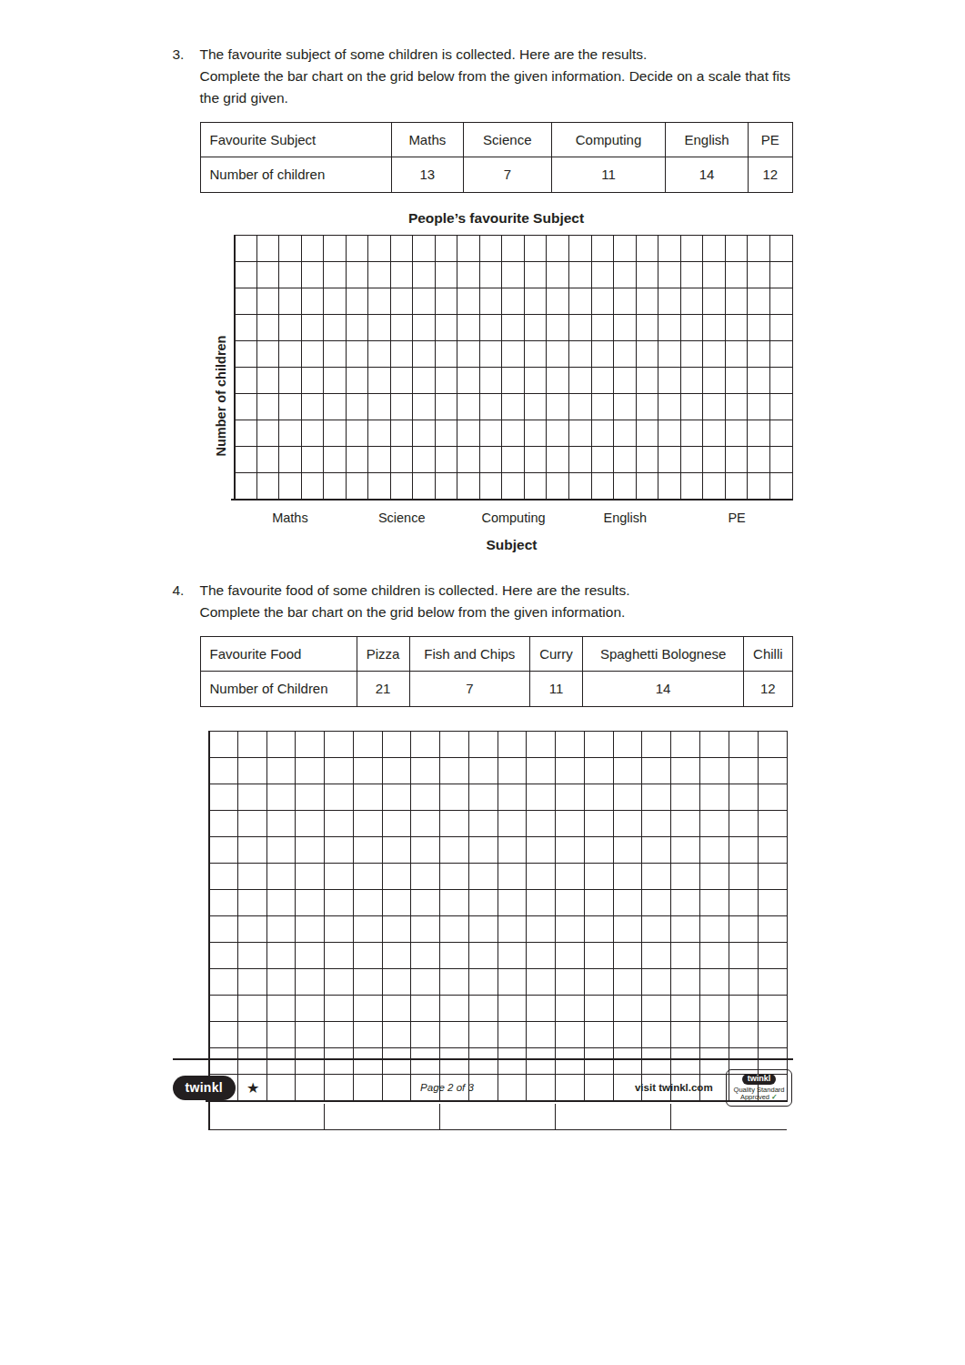3. The favourite subject of some children is collected. Here are the results.
Complete the bar chart on the grid below from the given information. Decide on a scale that fits the grid given.
| Favourite Subject | Maths | Science | Computing | English | PE |
| Number of children | 13 | 7 | 11 | 14 | 12 |
People’s favourite Subject
Number of children
| | Maths | Science | Computing | English | PE |
Subject
4. The favourite food of some children is collected. Here are the results.
Complete the bar chart on the grid below from the given information.
| Favourite Food | Pizza | Fish and Chips | Curry | Spaghetti Bolognese | Chilli |
| Number of Children | 21 | 7 | 11 | 14 | 12 |
twinkl ★
Page 2 of 3
visit twinkl.com
twinkl
Quality Standard
Approved ✓